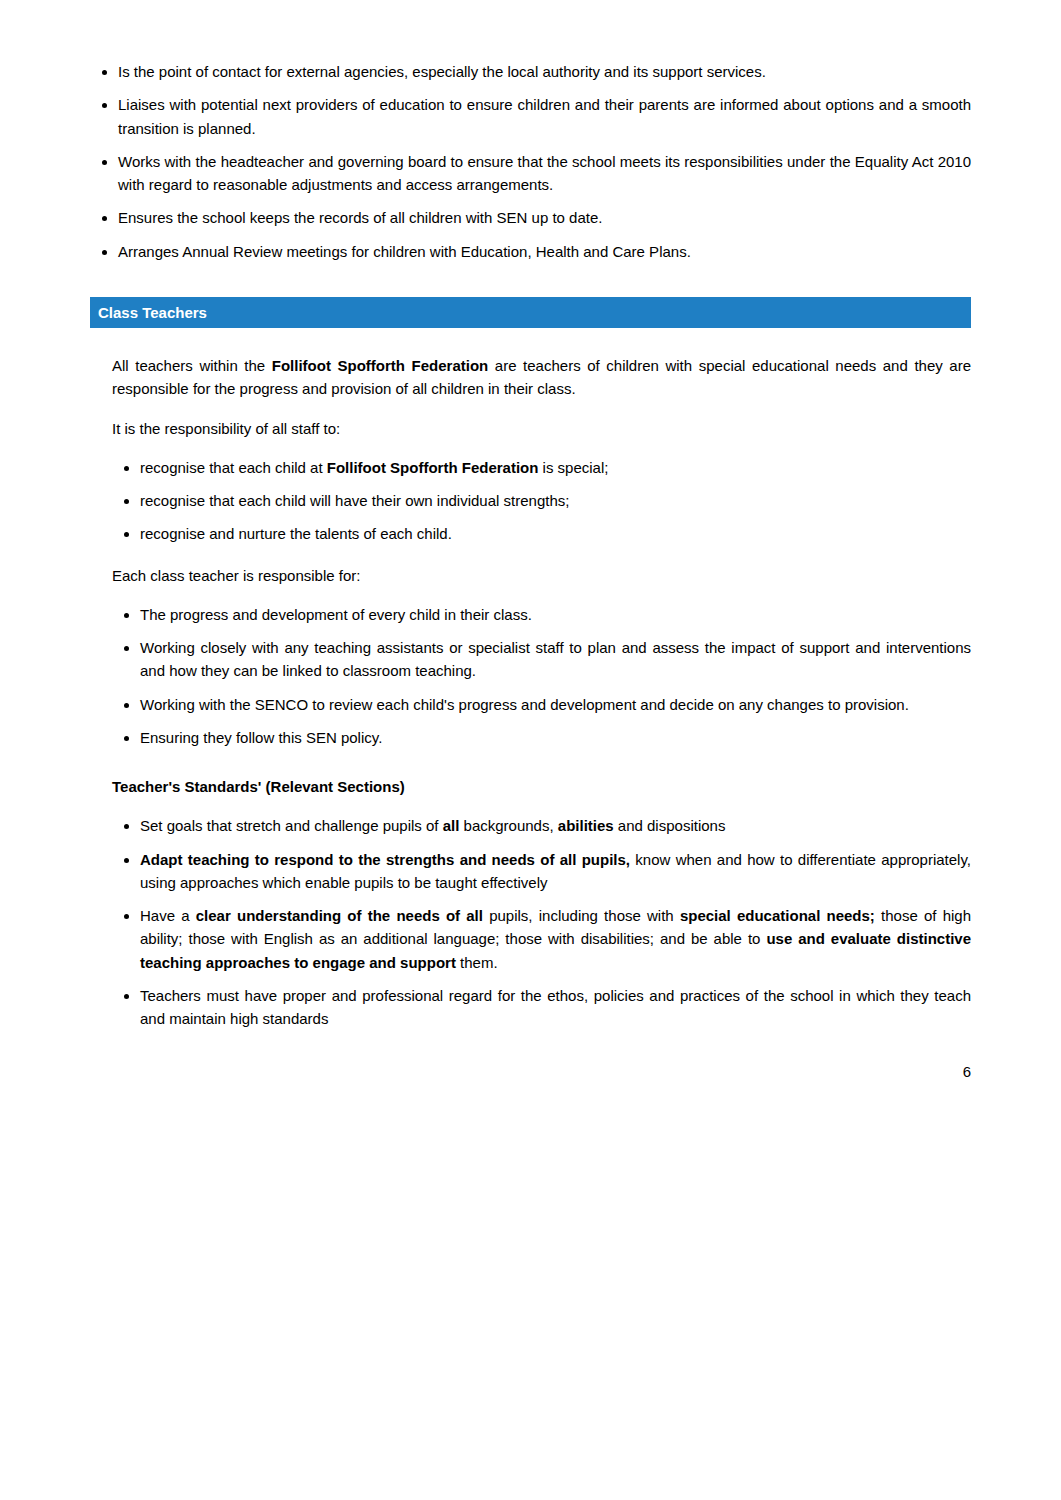Is the point of contact for external agencies, especially the local authority and its support services.
Liaises with potential next providers of education to ensure children and their parents are informed about options and a smooth transition is planned.
Works with the headteacher and governing board to ensure that the school meets its responsibilities under the Equality Act 2010 with regard to reasonable adjustments and access arrangements.
Ensures the school keeps the records of all children with SEN up to date.
Arranges Annual Review meetings for children with Education, Health and Care Plans.
Class Teachers
All teachers within the Follifoot Spofforth Federation are teachers of children with special educational needs and they are responsible for the progress and provision of all children in their class.
It is the responsibility of all staff to:
recognise that each child at Follifoot Spofforth Federation is special;
recognise that each child will have their own individual strengths;
recognise and nurture the talents of each child.
Each class teacher is responsible for:
The progress and development of every child in their class.
Working closely with any teaching assistants or specialist staff to plan and assess the impact of support and interventions and how they can be linked to classroom teaching.
Working with the SENCO to review each child's progress and development and decide on any changes to provision.
Ensuring they follow this SEN policy.
Teacher's Standards' (Relevant Sections)
Set goals that stretch and challenge pupils of all backgrounds, abilities and dispositions
Adapt teaching to respond to the strengths and needs of all pupils, know when and how to differentiate appropriately, using approaches which enable pupils to be taught effectively
Have a clear understanding of the needs of all pupils, including those with special educational needs; those of high ability; those with English as an additional language; those with disabilities; and be able to use and evaluate distinctive teaching approaches to engage and support them.
Teachers must have proper and professional regard for the ethos, policies and practices of the school in which they teach and maintain high standards
6